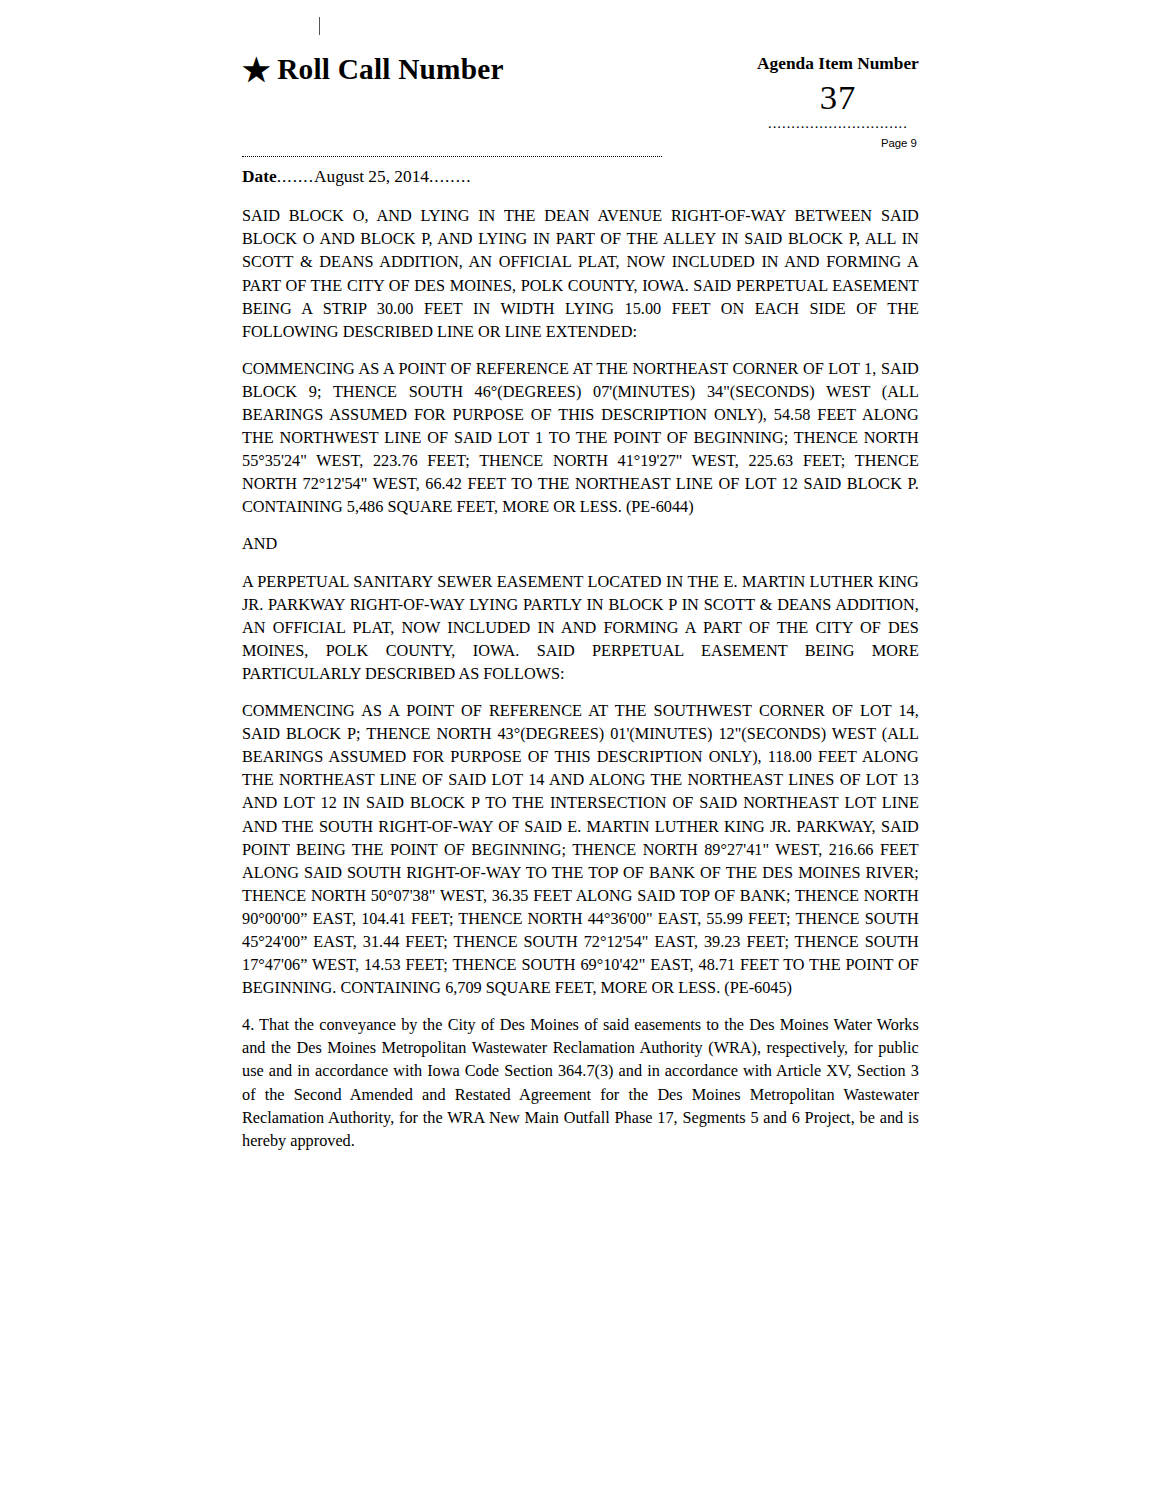★Roll Call Number
Agenda Item Number
37
..............................
Page 9
Date....... August 25, 2014........
Said Block O, and lying in the Dean Avenue right-of-way between said Block O and Block P, and lying in part of the alley in said Block P, all in Scott & Deans Addition, an official plat, now included in and forming a part of the City of Des Moines, Polk County, Iowa. Said perpetual easement being a strip 30.00 feet in width lying 15.00 feet on each side of the following described line or line extended:
Commencing as a point of reference at the northeast corner of Lot 1, said Block 9; thence South 46°(degrees) 07'(minutes) 34"(seconds) West (all bearings assumed for purpose of this description only), 54.58 feet along the northwest line of said Lot 1 to the point of beginning; thence North 55°35'24" West, 223.76 feet; thence North 41°19'27" West, 225.63 feet; thence North 72°12'54" West, 66.42 feet to the northeast line of Lot 12 said Block P. Containing 5,486 square feet, more or less. (PE-6044)
And
A perpetual sanitary sewer easement located in the E. Martin Luther King Jr. Parkway right-of-way lying partly in Block P in Scott & Deans Addition, an official plat, now included in and forming a part of the City of Des Moines, Polk County, Iowa. Said perpetual easement being more particularly described as follows:
Commencing as a point of reference at the southwest corner of Lot 14, said Block P; thence North 43°(degrees) 01'(minutes) 12"(seconds) West (all bearings assumed for purpose of this description only), 118.00 feet along the northeast line of said Lot 14 and along the northeast lines of Lot 13 and Lot 12 in said Block P to the intersection of said northeast lot line and the south right-of-way of said E. Martin Luther King Jr. Parkway, said point being the point of beginning; thence North 89°27'41" West, 216.66 feet along said south right-of-way to the top of bank of the Des Moines River; thence North 50°07'38" West, 36.35 feet along said top of bank; thence North 90°00'00” East, 104.41 feet; thence North 44°36'00" East, 55.99 feet; thence South 45°24'00” East, 31.44 feet; thence South 72°12'54" East, 39.23 feet; thence South 17°47'06” West, 14.53 feet; thence South 69°10'42" East, 48.71 feet to the point of beginning. Containing 6,709 square feet, more or less. (PE-6045)
4. That the conveyance by the City of Des Moines of said easements to the Des Moines Water Works and the Des Moines Metropolitan Wastewater Reclamation Authority (WRA), respectively, for public use and in accordance with Iowa Code Section 364.7(3) and in accordance with Article XV, Section 3 of the Second Amended and Restated Agreement for the Des Moines Metropolitan Wastewater Reclamation Authority, for the WRA New Main Outfall Phase 17, Segments 5 and 6 Project, be and is hereby approved.